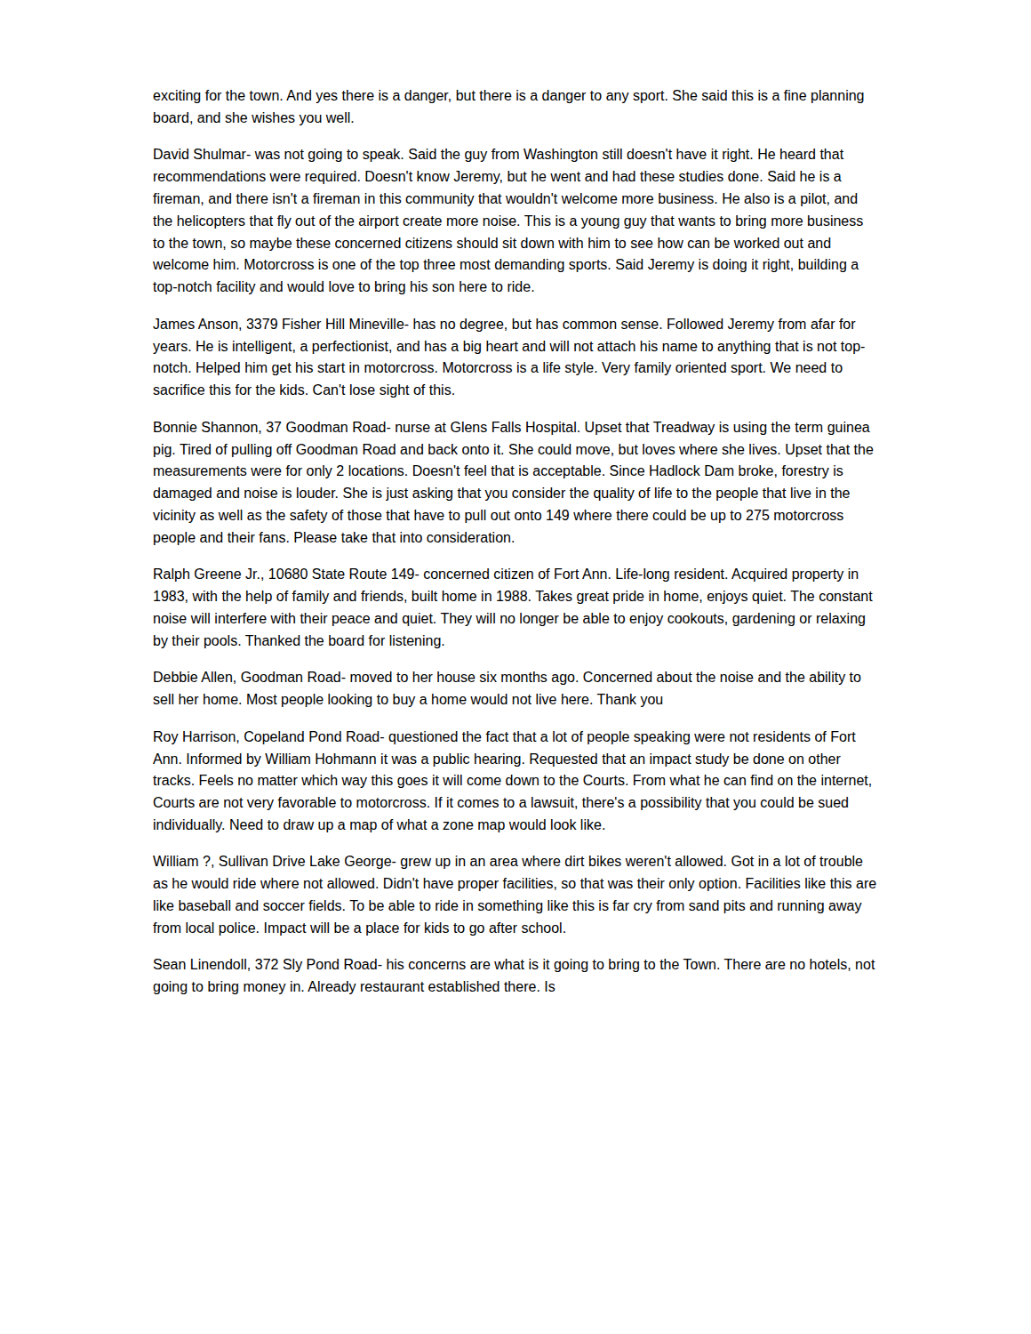exciting for the town. And yes there is a danger, but there is a danger to any sport. She said this is a fine planning board, and she wishes you well.
David Shulmar- was not going to speak. Said the guy from Washington still doesn't have it right. He heard that recommendations were required. Doesn't know Jeremy, but he went and had these studies done. Said he is a fireman, and there isn't a fireman in this community that wouldn't welcome more business. He also is a pilot, and the helicopters that fly out of the airport create more noise. This is a young guy that wants to bring more business to the town, so maybe these concerned citizens should sit down with him to see how can be worked out and welcome him. Motorcross is one of the top three most demanding sports. Said Jeremy is doing it right, building a top-notch facility and would love to bring his son here to ride.
James Anson, 3379 Fisher Hill Mineville- has no degree, but has common sense. Followed Jeremy from afar for years. He is intelligent, a perfectionist, and has a big heart and will not attach his name to anything that is not top-notch. Helped him get his start in motorcross. Motorcross is a life style. Very family oriented sport. We need to sacrifice this for the kids. Can't lose sight of this.
Bonnie Shannon, 37 Goodman Road- nurse at Glens Falls Hospital. Upset that Treadway is using the term guinea pig. Tired of pulling off Goodman Road and back onto it. She could move, but loves where she lives. Upset that the measurements were for only 2 locations. Doesn't feel that is acceptable. Since Hadlock Dam broke, forestry is damaged and noise is louder. She is just asking that you consider the quality of life to the people that live in the vicinity as well as the safety of those that have to pull out onto 149 where there could be up to 275 motorcross people and their fans. Please take that into consideration.
Ralph Greene Jr., 10680 State Route 149- concerned citizen of Fort Ann. Life-long resident. Acquired property in 1983, with the help of family and friends, built home in 1988. Takes great pride in home, enjoys quiet. The constant noise will interfere with their peace and quiet. They will no longer be able to enjoy cookouts, gardening or relaxing by their pools. Thanked the board for listening.
Debbie Allen, Goodman Road- moved to her house six months ago. Concerned about the noise and the ability to sell her home. Most people looking to buy a home would not live here. Thank you
Roy Harrison, Copeland Pond Road- questioned the fact that a lot of people speaking were not residents of Fort Ann. Informed by William Hohmann it was a public hearing. Requested that an impact study be done on other tracks. Feels no matter which way this goes it will come down to the Courts. From what he can find on the internet, Courts are not very favorable to motorcross. If it comes to a lawsuit, there's a possibility that you could be sued individually. Need to draw up a map of what a zone map would look like.
William ?, Sullivan Drive Lake George- grew up in an area where dirt bikes weren't allowed. Got in a lot of trouble as he would ride where not allowed. Didn't have proper facilities, so that was their only option. Facilities like this are like baseball and soccer fields. To be able to ride in something like this is far cry from sand pits and running away from local police. Impact will be a place for kids to go after school.
Sean Linendoll, 372 Sly Pond Road- his concerns are what is it going to bring to the Town. There are no hotels, not going to bring money in. Already restaurant established there. Is